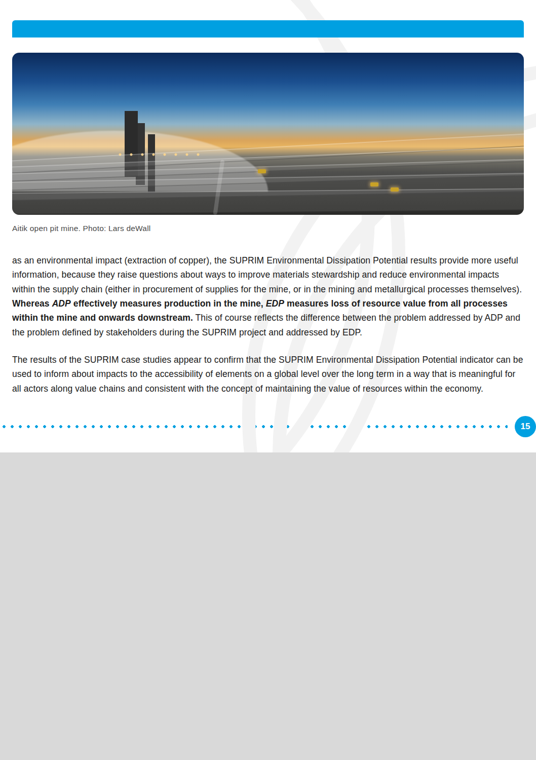Aitik open pit mine. Photo: Lars deWall
as an environmental impact (extraction of copper), the SUPRIM Environmental Dissipation Potential results provide more useful information, because they raise questions about ways to improve materials stewardship and reduce environmental impacts within the supply chain (either in procurement of supplies for the mine, or in the mining and metallurgical processes themselves). Whereas ADP effectively measures production in the mine, EDP measures loss of resource value from all processes within the mine and onwards downstream. This of course reflects the difference between the problem addressed by ADP and the problem defined by stakeholders during the SUPRIM project and addressed by EDP.
The results of the SUPRIM case studies appear to confirm that the SUPRIM Environmental Dissipation Potential indicator can be used to inform about impacts to the accessibility of elements on a global level over the long term in a way that is meaningful for all actors along value chains and consistent with the concept of maintaining the value of resources within the economy.
15